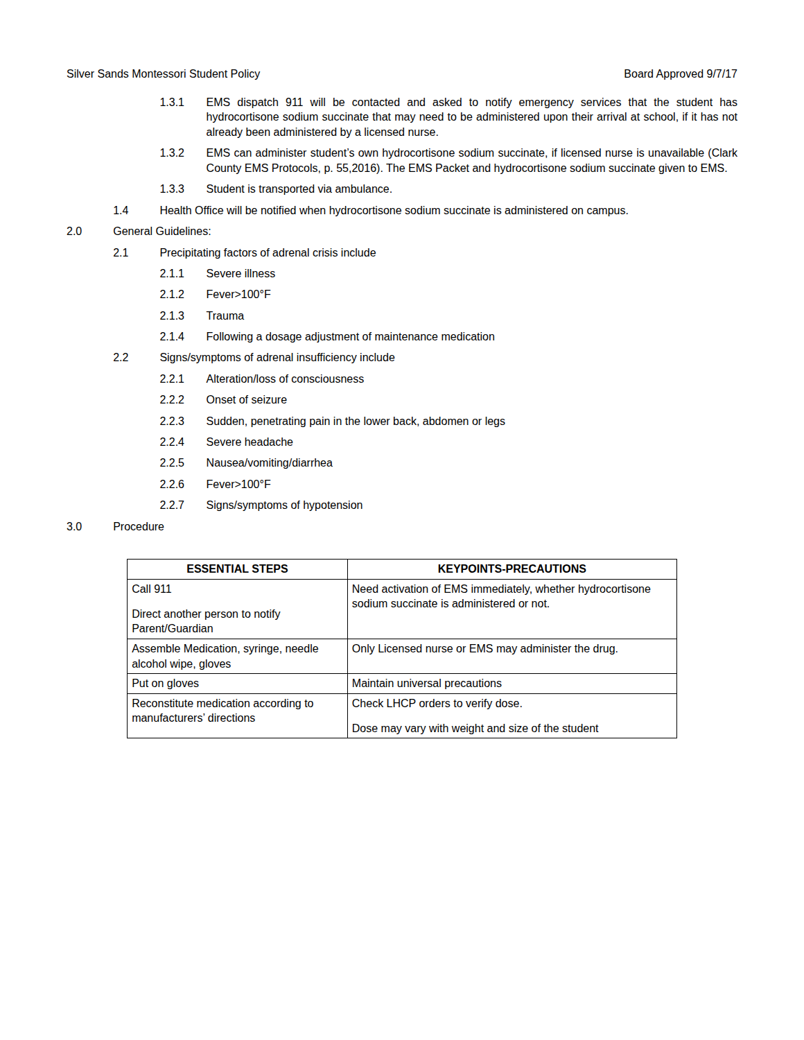Silver Sands Montessori Student Policy
Board Approved 9/7/17
1.3.1
EMS dispatch 911 will be contacted and asked to notify emergency services that the student has hydrocortisone sodium succinate that may need to be administered upon their arrival at school, if it has not already been administered by a licensed nurse.
1.3.2
EMS can administer student’s own hydrocortisone sodium succinate, if licensed nurse is unavailable (Clark County EMS Protocols, p. 55,2016). The EMS Packet and hydrocortisone sodium succinate given to EMS.
1.3.3
Student is transported via ambulance.
1.4
Health Office will be notified when hydrocortisone sodium succinate is administered on campus.
2.0
General Guidelines:
2.1
Precipitating factors of adrenal crisis include
2.1.1
Severe illness
2.1.2
Fever>100°F
2.1.3
Trauma
2.1.4
Following a dosage adjustment of maintenance medication
2.2
Signs/symptoms of adrenal insufficiency include
2.2.1
Alteration/loss of consciousness
2.2.2
Onset of seizure
2.2.3
Sudden, penetrating pain in the lower back, abdomen or legs
2.2.4
Severe headache
2.2.5
Nausea/vomiting/diarrhea
2.2.6
Fever>100°F
2.2.7
Signs/symptoms of hypotension
3.0
Procedure
| ESSENTIAL STEPS | KEYPOINTS-PRECAUTIONS |
| --- | --- |
| Call 911 Direct another person to notify Parent/Guardian | Need activation of EMS immediately, whether hydrocortisone sodium succinate is administered or not. |
| Assemble Medication, syringe, needle alcohol wipe, gloves | Only Licensed nurse or EMS may administer the drug. |
| Put on gloves | Maintain universal precautions |
| Reconstitute medication according to manufacturers’ directions | Check LHCP orders to verify dose. Dose may vary with weight and size of the student |